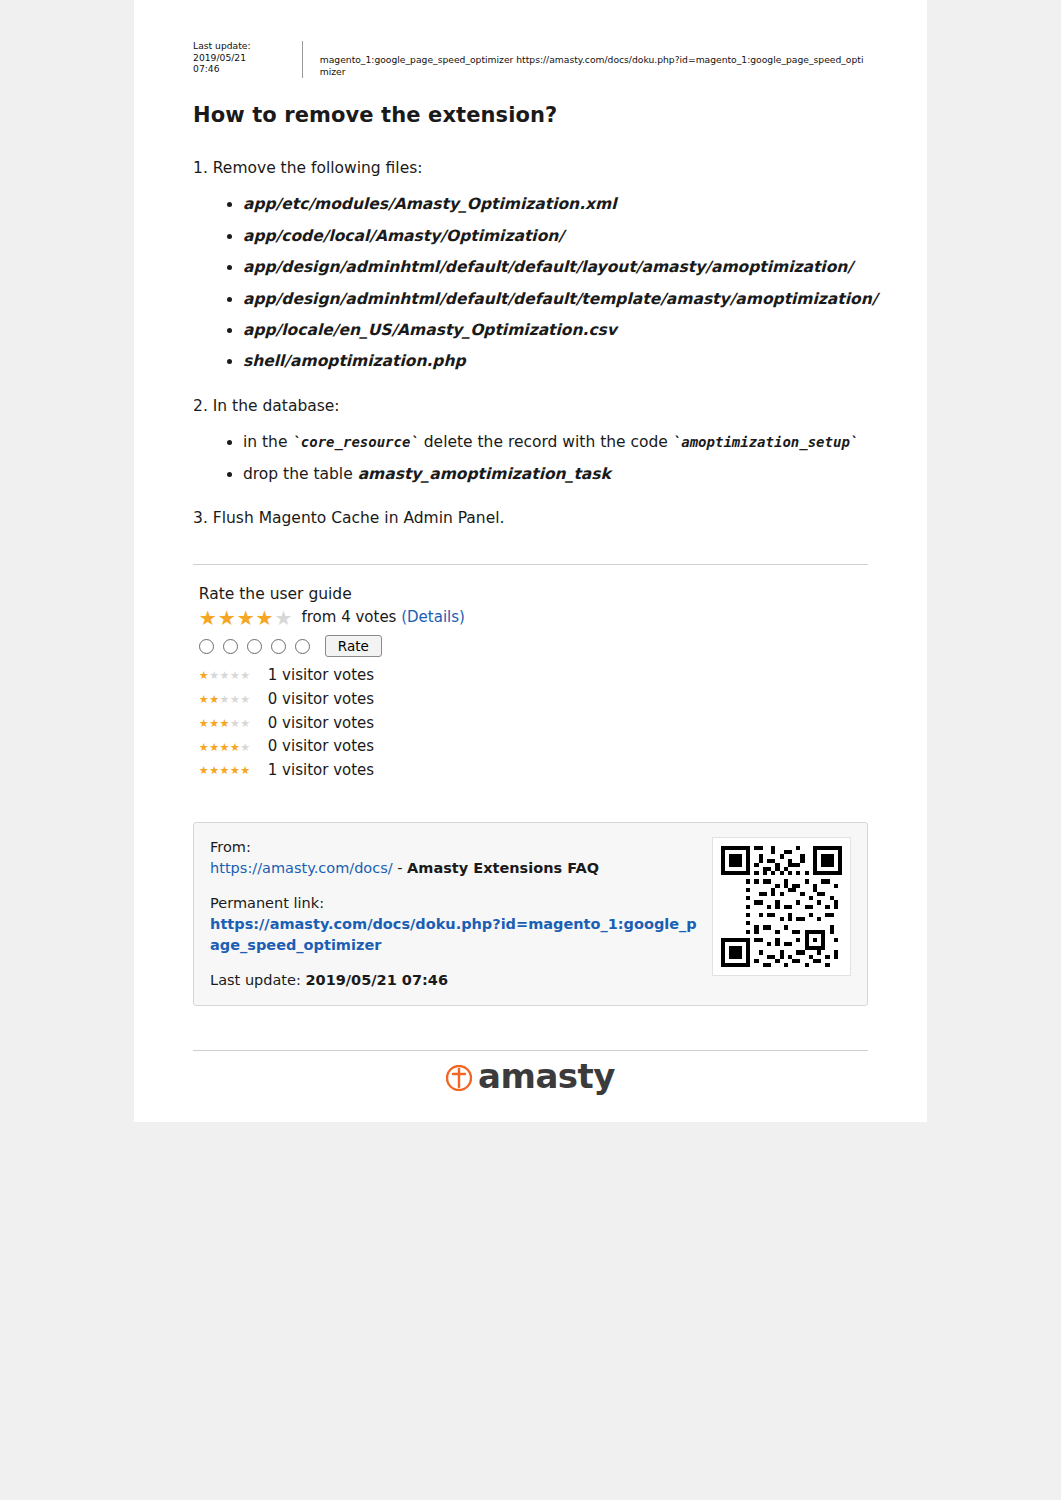Last update:
2019/05/21
07:46
magento_1:google_page_speed_optimizer https://amasty.com/docs/doku.php?id=magento_1:google_page_speed_optimizer
How to remove the extension?
1. Remove the following files:
app/etc/modules/Amasty_Optimization.xml
app/code/local/Amasty/Optimization/
app/design/adminhtml/default/default/layout/amasty/amoptimization/
app/design/adminhtml/default/default/template/amasty/amoptimization/
app/locale/en_US/Amasty_Optimization.csv
shell/amoptimization.php
2. In the database:
in the `core_resource` delete the record with the code `amoptimization_setup`
drop the table amasty_amoptimization_task
3. Flush Magento Cache in Admin Panel.
Rate the user guide
★★★★★ from 4 votes (Details)
Rate
★★★★★ 1 visitor votes
★★★★★ 0 visitor votes
★★★★★ 0 visitor votes
★★★★★ 0 visitor votes
★★★★★ 1 visitor votes
From:
https://amasty.com/docs/ - Amasty Extensions FAQ
Permanent link:
https://amasty.com/docs/doku.php?id=magento_1:google_page_speed_optimizer
Last update: 2019/05/21 07:46
amasty